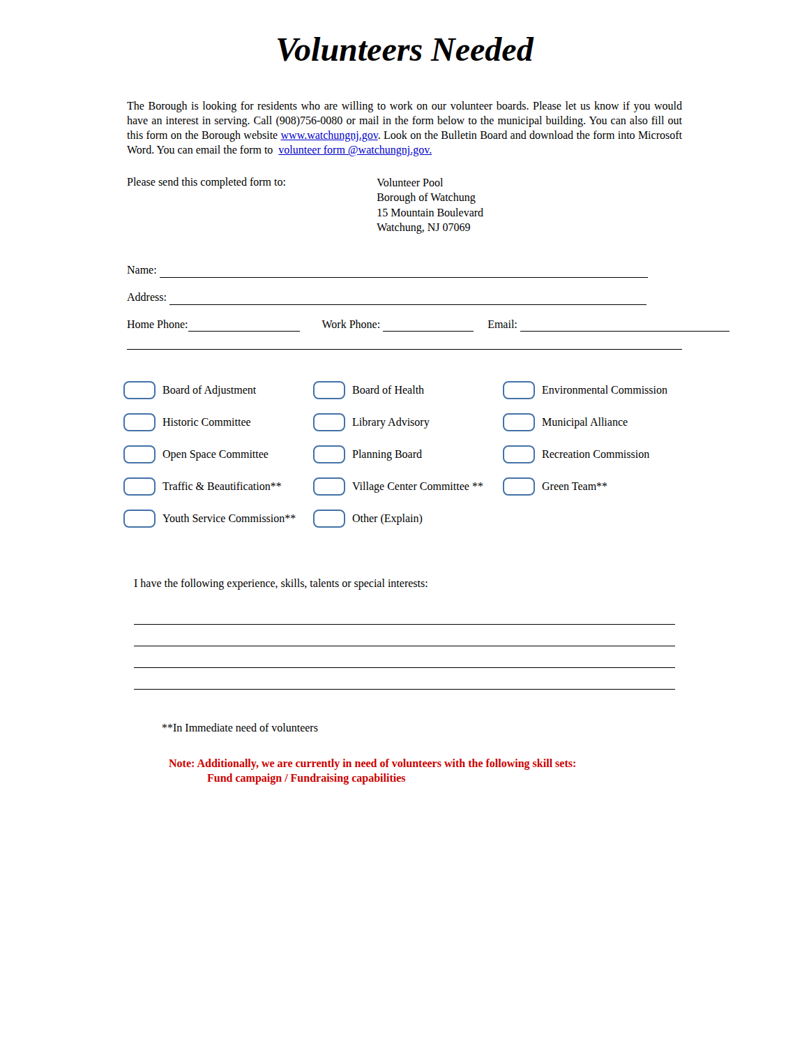Volunteers Needed
The Borough is looking for residents who are willing to work on our volunteer boards. Please let us know if you would have an interest in serving. Call (908)756-0080 or mail in the form below to the municipal building. You can also fill out this form on the Borough website www.watchungnj.gov. Look on the Bulletin Board and download the form into Microsoft Word. You can email the form to volunteer form @watchungnj.gov.
Please send this completed form to:
Volunteer Pool
Borough of Watchung
15 Mountain Boulevard
Watchung, NJ 07069
Name:
Address:
Home Phone: Work Phone: Email:
| Board of Adjustment | Board of Health | Environmental Commission |
| Historic Committee | Library Advisory | Municipal Alliance |
| Open Space Committee | Planning Board | Recreation Commission |
| Traffic & Beautification** | Village Center Committee ** | Green Team** |
| Youth Service Commission** | Other (Explain) | |
I have the following experience, skills, talents or special interests:
**In Immediate need of volunteers
Note: Additionally, we are currently in need of volunteers with the following skill sets: Fund campaign / Fundraising capabilities